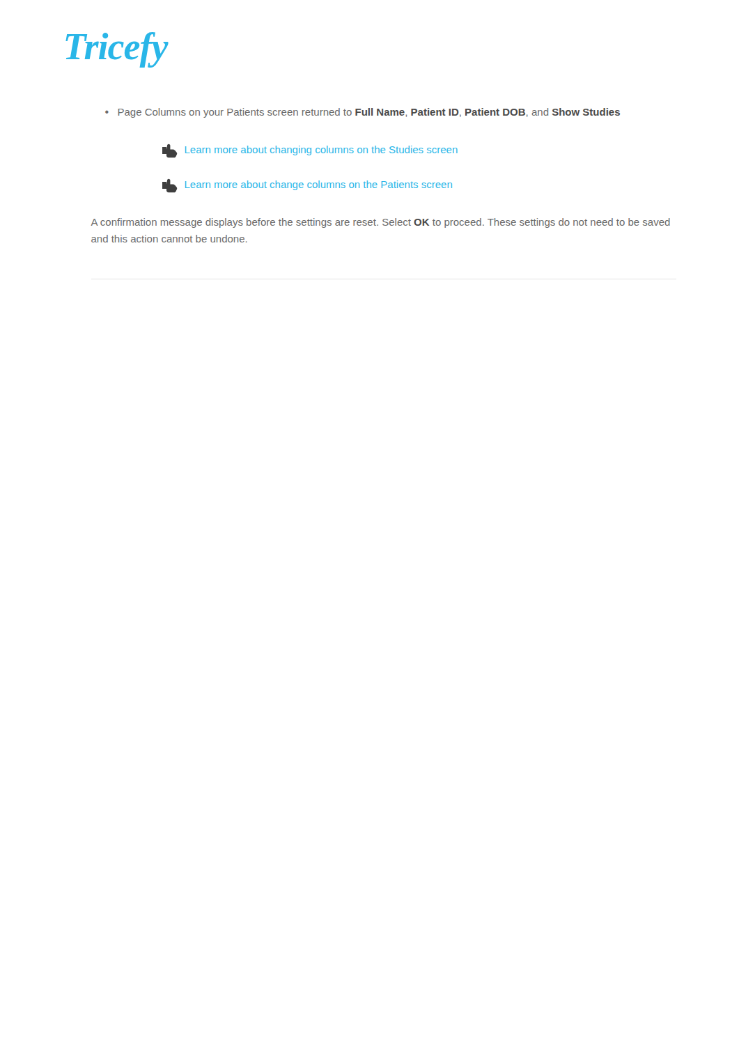Tricefy
Page Columns on your Patients screen returned to Full Name, Patient ID, Patient DOB, and Show Studies
Learn more about changing columns on the Studies screen
Learn more about change columns on the Patients screen
A confirmation message displays before the settings are reset. Select OK to proceed. These settings do not need to be saved and this action cannot be undone.